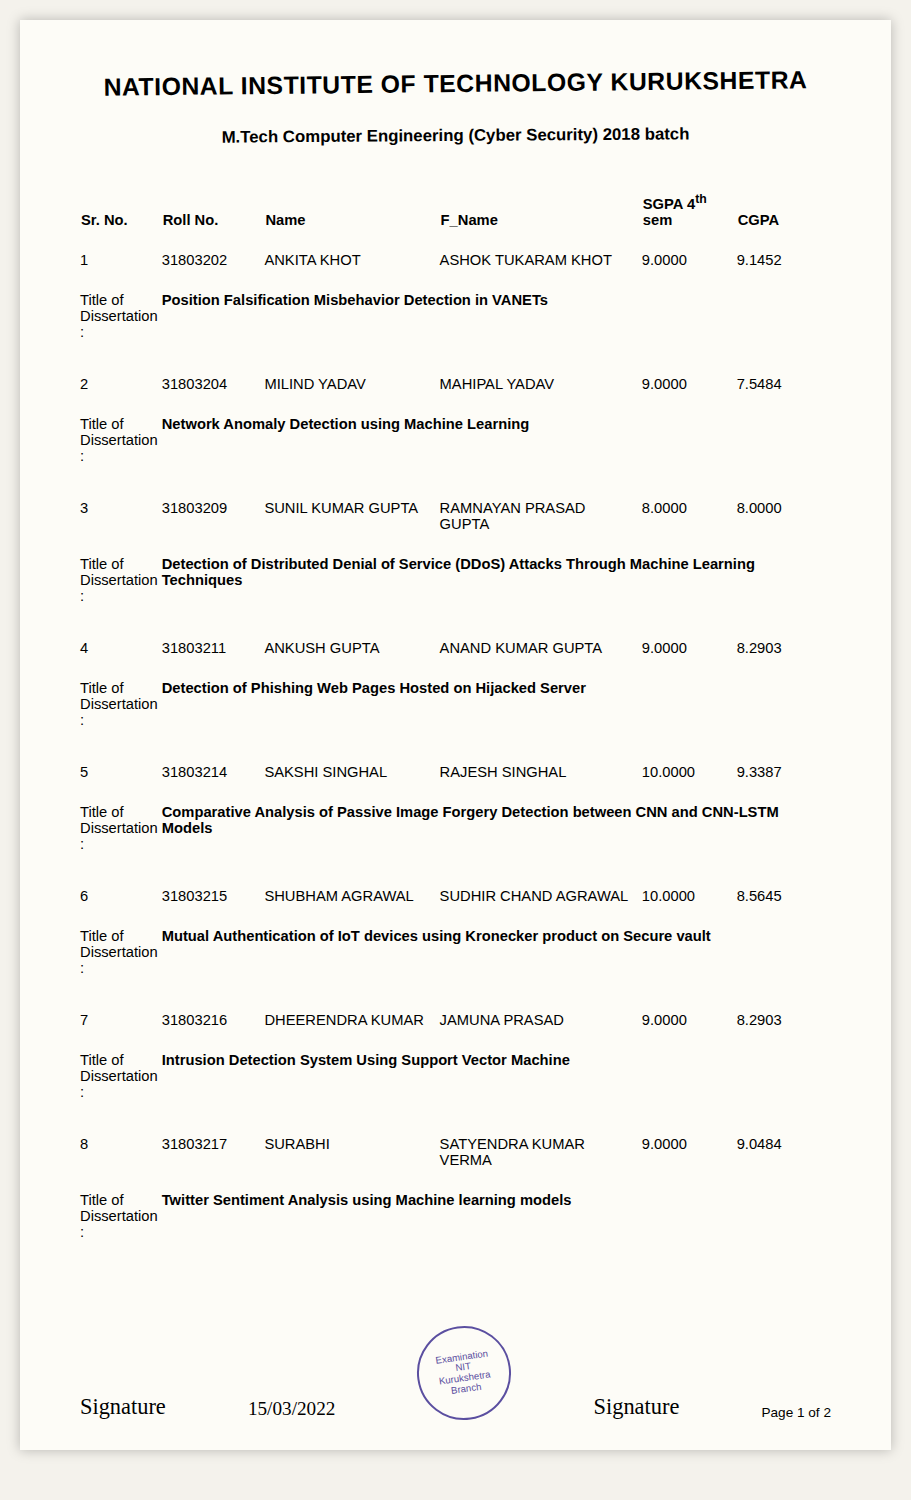NATIONAL INSTITUTE OF TECHNOLOGY KURUKSHETRA
M.Tech Computer Engineering (Cyber Security) 2018 batch
| Sr. No. | Roll No. | Name | F_Name | SGPA 4 th sem | CGPA |
| --- | --- | --- | --- | --- | --- |
| 1 | 31803202 | ANKITA KHOT | ASHOK TUKARAM KHOT | 9.0000 | 9.1452 |
| Title of Dissertation : | Position Falsification Misbehavior Detection in VANETs |
| 2 | 31803204 | MILIND YADAV | MAHIPAL YADAV | 9.0000 | 7.5484 |
| Title of Dissertation : | Network Anomaly Detection using Machine Learning |
| 3 | 31803209 | SUNIL KUMAR GUPTA | RAMNAYAN PRASAD GUPTA | 8.0000 | 8.0000 |
| Title of Dissertation : | Detection of Distributed Denial of Service (DDoS) Attacks Through Machine Learning Techniques |
| 4 | 31803211 | ANKUSH GUPTA | ANAND KUMAR GUPTA | 9.0000 | 8.2903 |
| Title of Dissertation : | Detection of Phishing Web Pages Hosted on Hijacked Server |
| 5 | 31803214 | SAKSHI SINGHAL | RAJESH SINGHAL | 10.0000 | 9.3387 |
| Title of Dissertation : | Comparative Analysis of Passive Image Forgery Detection between CNN and CNN-LSTM Models |
| 6 | 31803215 | SHUBHAM AGRAWAL | SUDHIR CHAND AGRAWAL | 10.0000 | 8.5645 |
| Title of Dissertation : | Mutual Authentication of IoT devices using Kronecker product on Secure vault |
| 7 | 31803216 | DHEERENDRA KUMAR | JAMUNA PRASAD | 9.0000 | 8.2903 |
| Title of Dissertation : | Intrusion Detection System Using Support Vector Machine |
| 8 | 31803217 | SURABHI | SATYENDRA KUMAR VERMA | 9.0000 | 9.0484 |
| Title of Dissertation : | Twitter Sentiment Analysis using Machine learning models |
Signature
15/03/2022
Examination NIT Kurukshetra Branch
Signature
Page 1 of 2